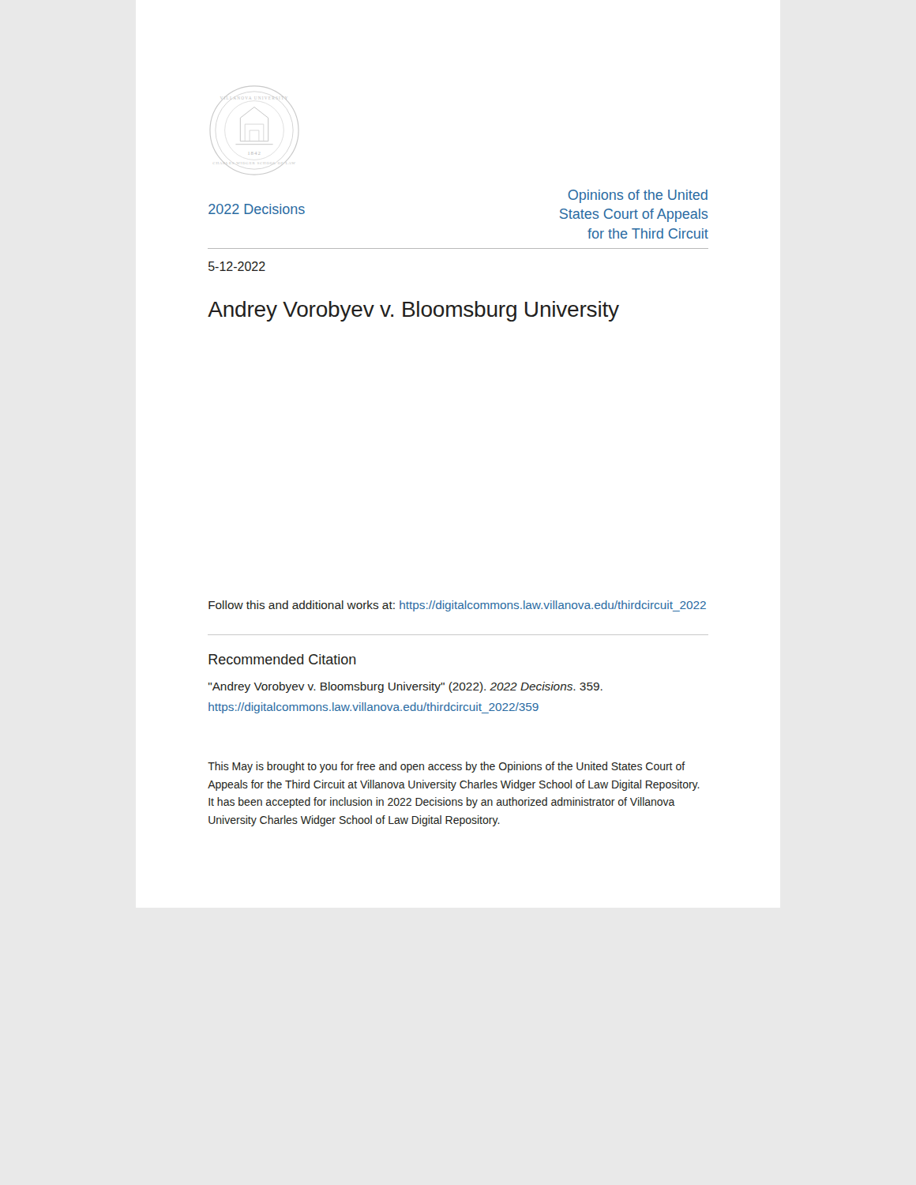1842 VILLANOVA UNIVERSITY CHARLES WIDGER SCHOOL OF LAW
Opinions of the United States Court of Appeals for the Third Circuit
2022 Decisions
5-12-2022
Andrey Vorobyev v. Bloomsburg University
Follow this and additional works at: https://digitalcommons.law.villanova.edu/thirdcircuit_2022
Recommended Citation
"Andrey Vorobyev v. Bloomsburg University" (2022). 2022 Decisions. 359.
https://digitalcommons.law.villanova.edu/thirdcircuit_2022/359
This May is brought to you for free and open access by the Opinions of the United States Court of Appeals for the Third Circuit at Villanova University Charles Widger School of Law Digital Repository. It has been accepted for inclusion in 2022 Decisions by an authorized administrator of Villanova University Charles Widger School of Law Digital Repository.